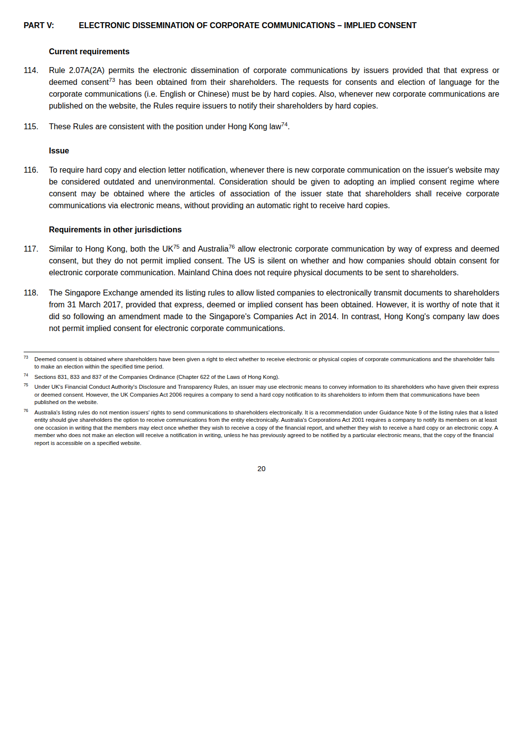PART V: ELECTRONIC DISSEMINATION OF CORPORATE COMMUNICATIONS – IMPLIED CONSENT
Current requirements
114.
Rule 2.07A(2A) permits the electronic dissemination of corporate communications by issuers provided that that express or deemed consent73 has been obtained from their shareholders. The requests for consents and election of language for the corporate communications (i.e. English or Chinese) must be by hard copies. Also, whenever new corporate communications are published on the website, the Rules require issuers to notify their shareholders by hard copies.
115.
These Rules are consistent with the position under Hong Kong law74.
Issue
116.
To require hard copy and election letter notification, whenever there is new corporate communication on the issuer's website may be considered outdated and unenvironmental. Consideration should be given to adopting an implied consent regime where consent may be obtained where the articles of association of the issuer state that shareholders shall receive corporate communications via electronic means, without providing an automatic right to receive hard copies.
Requirements in other jurisdictions
117.
Similar to Hong Kong, both the UK75 and Australia76 allow electronic corporate communication by way of express and deemed consent, but they do not permit implied consent. The US is silent on whether and how companies should obtain consent for electronic corporate communication. Mainland China does not require physical documents to be sent to shareholders.
118.
The Singapore Exchange amended its listing rules to allow listed companies to electronically transmit documents to shareholders from 31 March 2017, provided that express, deemed or implied consent has been obtained. However, it is worthy of note that it did so following an amendment made to the Singapore's Companies Act in 2014. In contrast, Hong Kong's company law does not permit implied consent for electronic corporate communications.
73
Deemed consent is obtained where shareholders have been given a right to elect whether to receive electronic or physical copies of corporate communications and the shareholder fails to make an election within the specified time period.
74
Sections 831, 833 and 837 of the Companies Ordinance (Chapter 622 of the Laws of Hong Kong).
75
Under UK's Financial Conduct Authority's Disclosure and Transparency Rules, an issuer may use electronic means to convey information to its shareholders who have given their express or deemed consent. However, the UK Companies Act 2006 requires a company to send a hard copy notification to its shareholders to inform them that communications have been published on the website.
76
Australia's listing rules do not mention issuers' rights to send communications to shareholders electronically. It is a recommendation under Guidance Note 9 of the listing rules that a listed entity should give shareholders the option to receive communications from the entity electronically. Australia's Corporations Act 2001 requires a company to notify its members on at least one occasion in writing that the members may elect once whether they wish to receive a copy of the financial report, and whether they wish to receive a hard copy or an electronic copy. A member who does not make an election will receive a notification in writing, unless he has previously agreed to be notified by a particular electronic means, that the copy of the financial report is accessible on a specified website.
20